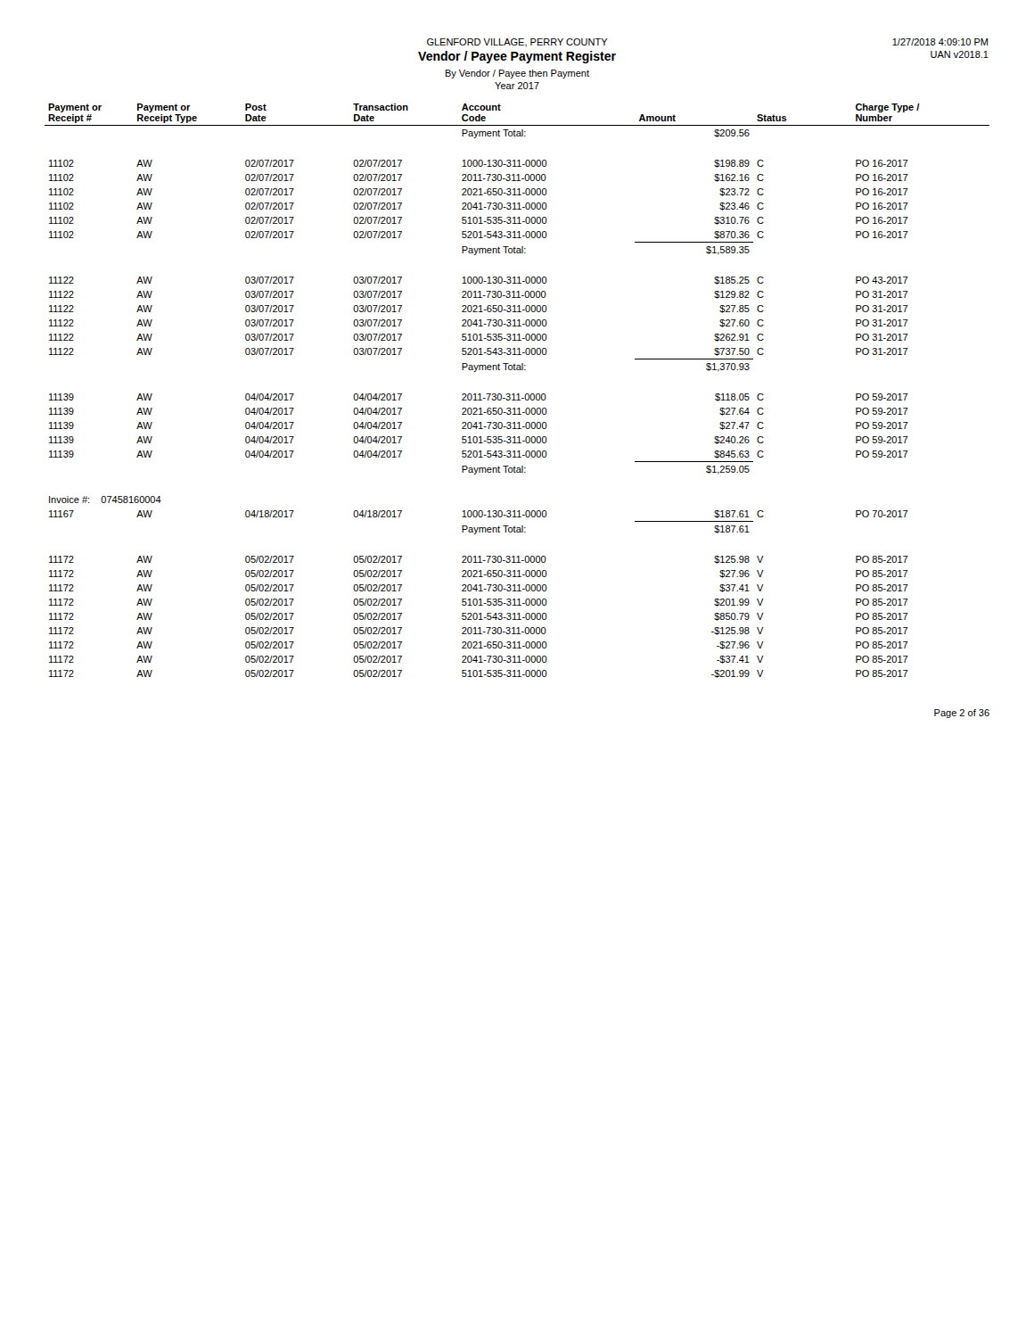| | GLENFORD VILLAGE, PERRY COUNTY | 1/27/2018 4:09:10 PM |
| | Vendor / Payee Payment Register | UAN v2018.1 |
By Vendor / Payee then Payment
Year 2017
| Payment or Receipt # | Payment or Receipt Type | Post Date | Transaction Date | Account Code | Amount | Status | Charge Type / Number |
| --- | --- | --- | --- | --- | --- | --- | --- |
| | Payment Total: | $209.56 | | |
| 11102 | AW | 02/07/2017 | 02/07/2017 | 1000-130-311-0000 | $198.89 | C | PO 16-2017 |
| 11102 | AW | 02/07/2017 | 02/07/2017 | 2011-730-311-0000 | $162.16 | C | PO 16-2017 |
| 11102 | AW | 02/07/2017 | 02/07/2017 | 2021-650-311-0000 | $23.72 | C | PO 16-2017 |
| 11102 | AW | 02/07/2017 | 02/07/2017 | 2041-730-311-0000 | $23.46 | C | PO 16-2017 |
| 11102 | AW | 02/07/2017 | 02/07/2017 | 5101-535-311-0000 | $310.76 | C | PO 16-2017 |
| 11102 | AW | 02/07/2017 | 02/07/2017 | 5201-543-311-0000 | $870.36 | C | PO 16-2017 |
| | Payment Total: | $1,589.35 | | |
| 11122 | AW | 03/07/2017 | 03/07/2017 | 1000-130-311-0000 | $185.25 | C | PO 43-2017 |
| 11122 | AW | 03/07/2017 | 03/07/2017 | 2011-730-311-0000 | $129.82 | C | PO 31-2017 |
| 11122 | AW | 03/07/2017 | 03/07/2017 | 2021-650-311-0000 | $27.85 | C | PO 31-2017 |
| 11122 | AW | 03/07/2017 | 03/07/2017 | 2041-730-311-0000 | $27.60 | C | PO 31-2017 |
| 11122 | AW | 03/07/2017 | 03/07/2017 | 5101-535-311-0000 | $262.91 | C | PO 31-2017 |
| 11122 | AW | 03/07/2017 | 03/07/2017 | 5201-543-311-0000 | $737.50 | C | PO 31-2017 |
| | Payment Total: | $1,370.93 | | |
| 11139 | AW | 04/04/2017 | 04/04/2017 | 2011-730-311-0000 | $118.05 | C | PO 59-2017 |
| 11139 | AW | 04/04/2017 | 04/04/2017 | 2021-650-311-0000 | $27.64 | C | PO 59-2017 |
| 11139 | AW | 04/04/2017 | 04/04/2017 | 2041-730-311-0000 | $27.47 | C | PO 59-2017 |
| 11139 | AW | 04/04/2017 | 04/04/2017 | 5101-535-311-0000 | $240.26 | C | PO 59-2017 |
| 11139 | AW | 04/04/2017 | 04/04/2017 | 5201-543-311-0000 | $845.63 | C | PO 59-2017 |
| | Payment Total: | $1,259.05 | | |
| Invoice #: 07458160004 | |
| 11167 | AW | 04/18/2017 | 04/18/2017 | 1000-130-311-0000 | $187.61 | C | PO 70-2017 |
| | Payment Total: | $187.61 | | |
| 11172 | AW | 05/02/2017 | 05/02/2017 | 2011-730-311-0000 | $125.98 | V | PO 85-2017 |
| 11172 | AW | 05/02/2017 | 05/02/2017 | 2021-650-311-0000 | $27.96 | V | PO 85-2017 |
| 11172 | AW | 05/02/2017 | 05/02/2017 | 2041-730-311-0000 | $37.41 | V | PO 85-2017 |
| 11172 | AW | 05/02/2017 | 05/02/2017 | 5101-535-311-0000 | $201.99 | V | PO 85-2017 |
| 11172 | AW | 05/02/2017 | 05/02/2017 | 5201-543-311-0000 | $850.79 | V | PO 85-2017 |
| 11172 | AW | 05/02/2017 | 05/02/2017 | 2011-730-311-0000 | -$125.98 | V | PO 85-2017 |
| 11172 | AW | 05/02/2017 | 05/02/2017 | 2021-650-311-0000 | -$27.96 | V | PO 85-2017 |
| 11172 | AW | 05/02/2017 | 05/02/2017 | 2041-730-311-0000 | -$37.41 | V | PO 85-2017 |
| 11172 | AW | 05/02/2017 | 05/02/2017 | 5101-535-311-0000 | -$201.99 | V | PO 85-2017 |
Page 2 of 36